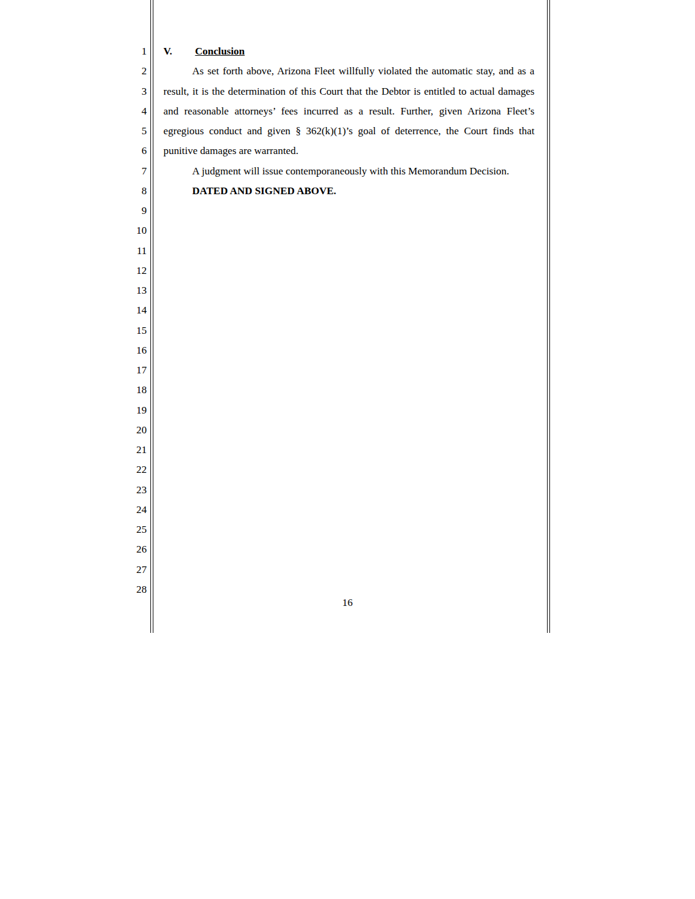1
2
3
4
5
6
7
8
9
10
11
12
13
14
15
16
17
18
19
20
21
22
23
24
25
26
27
28
V. Conclusion
As set forth above, Arizona Fleet willfully violated the automatic stay, and as a result, it is the determination of this Court that the Debtor is entitled to actual damages and reasonable attorneys’ fees incurred as a result. Further, given Arizona Fleet’s egregious conduct and given § 362(k)(1)’s goal of deterrence, the Court finds that punitive damages are warranted.
A judgment will issue contemporaneously with this Memorandum Decision.
DATED AND SIGNED ABOVE.
16